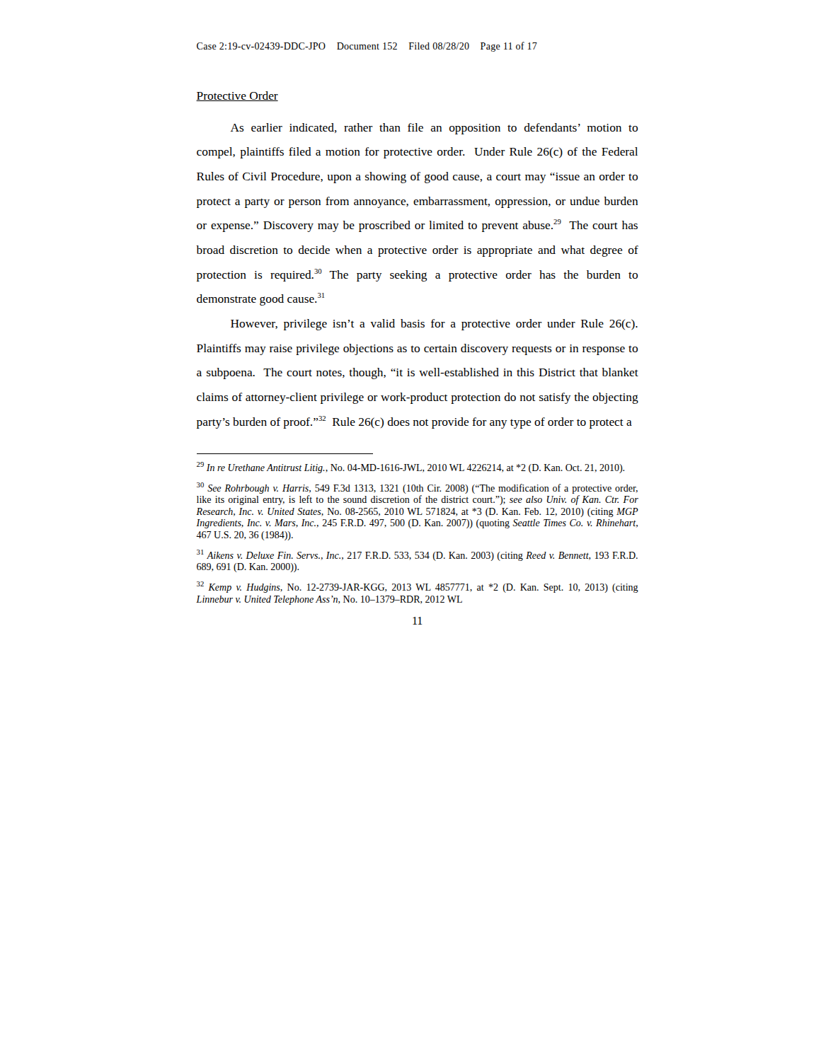Case 2:19-cv-02439-DDC-JPO Document 152 Filed 08/28/20 Page 11 of 17
Protective Order
As earlier indicated, rather than file an opposition to defendants’ motion to compel, plaintiffs filed a motion for protective order. Under Rule 26(c) of the Federal Rules of Civil Procedure, upon a showing of good cause, a court may “issue an order to protect a party or person from annoyance, embarrassment, oppression, or undue burden or expense.” Discovery may be proscribed or limited to prevent abuse.29 The court has broad discretion to decide when a protective order is appropriate and what degree of protection is required.30 The party seeking a protective order has the burden to demonstrate good cause.31
However, privilege isn’t a valid basis for a protective order under Rule 26(c). Plaintiffs may raise privilege objections as to certain discovery requests or in response to a subpoena. The court notes, though, “it is well-established in this District that blanket claims of attorney-client privilege or work-product protection do not satisfy the objecting party’s burden of proof.”32 Rule 26(c) does not provide for any type of order to protect a
29 In re Urethane Antitrust Litig., No. 04-MD-1616-JWL, 2010 WL 4226214, at *2 (D. Kan. Oct. 21, 2010).
30 See Rohrbough v. Harris, 549 F.3d 1313, 1321 (10th Cir. 2008) (“The modification of a protective order, like its original entry, is left to the sound discretion of the district court.”); see also Univ. of Kan. Ctr. For Research, Inc. v. United States, No. 08-2565, 2010 WL 571824, at *3 (D. Kan. Feb. 12, 2010) (citing MGP Ingredients, Inc. v. Mars, Inc., 245 F.R.D. 497, 500 (D. Kan. 2007)) (quoting Seattle Times Co. v. Rhinehart, 467 U.S. 20, 36 (1984)).
31 Aikens v. Deluxe Fin. Servs., Inc., 217 F.R.D. 533, 534 (D. Kan. 2003) (citing Reed v. Bennett, 193 F.R.D. 689, 691 (D. Kan. 2000)).
32 Kemp v. Hudgins, No. 12-2739-JAR-KGG, 2013 WL 4857771, at *2 (D. Kan. Sept. 10, 2013) (citing Linnebur v. United Telephone Ass’n, No. 10–1379–RDR, 2012 WL
11